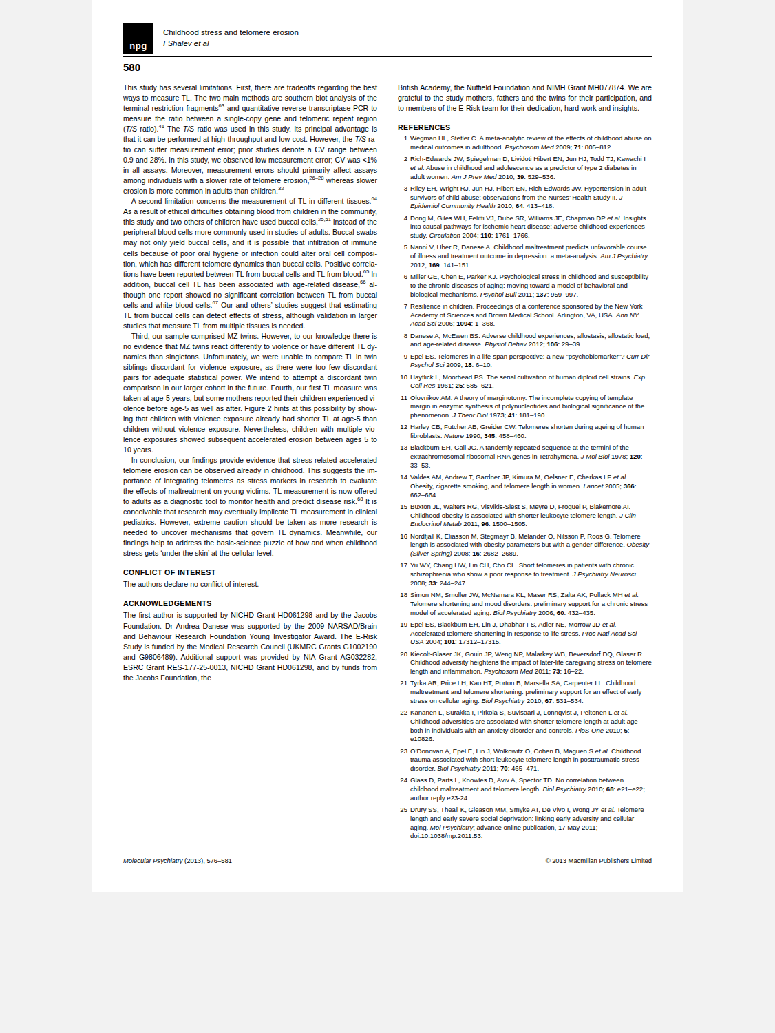npg
Childhood stress and telomere erosion
I Shalev et al
580
This study has several limitations. First, there are tradeoffs regarding the best ways to measure TL. The two main methods are southern blot analysis of the terminal restriction fragments63 and quantitative reverse transcriptase-PCR to measure the ratio between a single-copy gene and telomeric repeat region (T/S ratio).41 The T/S ratio was used in this study. Its principal advantage is that it can be performed at high-throughput and low-cost. However, the T/S ratio can suffer measurement error; prior studies denote a CV range between 0.9 and 28%. In this study, we observed low measurement error; CV was <1% in all assays. Moreover, measurement errors should primarily affect assays among individuals with a slower rate of telomere erosion,26–28 whereas slower erosion is more common in adults than children.32
A second limitation concerns the measurement of TL in different tissues.64 As a result of ethical difficulties obtaining blood from children in the community, this study and two others of children have used buccal cells,25,51 instead of the peripheral blood cells more commonly used in studies of adults. Buccal swabs may not only yield buccal cells, and it is possible that infiltration of immune cells because of poor oral hygiene or infection could alter oral cell composition, which has different telomere dynamics than buccal cells. Positive correlations have been reported between TL from buccal cells and TL from blood.65 In addition, buccal cell TL has been associated with age-related disease,66 although one report showed no significant correlation between TL from buccal cells and white blood cells.67 Our and others’ studies suggest that estimating TL from buccal cells can detect effects of stress, although validation in larger studies that measure TL from multiple tissues is needed.
Third, our sample comprised MZ twins. However, to our knowledge there is no evidence that MZ twins react differently to violence or have different TL dynamics than singletons. Unfortunately, we were unable to compare TL in twin siblings discordant for violence exposure, as there were too few discordant pairs for adequate statistical power. We intend to attempt a discordant twin comparison in our larger cohort in the future. Fourth, our first TL measure was taken at age-5 years, but some mothers reported their children experienced violence before age-5 as well as after. Figure 2 hints at this possibility by showing that children with violence exposure already had shorter TL at age-5 than children without violence exposure. Nevertheless, children with multiple violence exposures showed subsequent accelerated erosion between ages 5 to 10 years.
In conclusion, our findings provide evidence that stress-related accelerated telomere erosion can be observed already in childhood. This suggests the importance of integrating telomeres as stress markers in research to evaluate the effects of maltreatment on young victims. TL measurement is now offered to adults as a diagnostic tool to monitor health and predict disease risk.68 It is conceivable that research may eventually implicate TL measurement in clinical pediatrics. However, extreme caution should be taken as more research is needed to uncover mechanisms that govern TL dynamics. Meanwhile, our findings help to address the basic-science puzzle of how and when childhood stress gets ‘under the skin’ at the cellular level.
Conflict of interest
The authors declare no conflict of interest.
Acknowledgements
The first author is supported by NICHD Grant HD061298 and by the Jacobs Foundation. Dr Andrea Danese was supported by the 2009 NARSAD/Brain and Behaviour Research Foundation Young Investigator Award. The E-Risk Study is funded by the Medical Research Council (UKMRC Grants G1002190 and G9806489). Additional support was provided by NIA Grant AG032282, ESRC Grant RES-177-25-0013, NICHD Grant HD061298, and by funds from the Jacobs Foundation, the
British Academy, the Nuffield Foundation and NIMH Grant MH077874. We are grateful to the study mothers, fathers and the twins for their participation, and to members of the E-Risk team for their dedication, hard work and insights.
References
Wegman HL, Stetler C. A meta-analytic review of the effects of childhood abuse on medical outcomes in adulthood. Psychosom Med 2009; 71: 805–812.
Rich-Edwards JW, Spiegelman D, Lividoti Hibert EN, Jun HJ, Todd TJ, Kawachi I et al. Abuse in childhood and adolescence as a predictor of type 2 diabetes in adult women. Am J Prev Med 2010; 39: 529–536.
Riley EH, Wright RJ, Jun HJ, Hibert EN, Rich-Edwards JW. Hypertension in adult survivors of child abuse: observations from the Nurses’ Health Study II. J Epidemiol Community Health 2010; 64: 413–418.
Dong M, Giles WH, Felitti VJ, Dube SR, Williams JE, Chapman DP et al. Insights into causal pathways for ischemic heart disease: adverse childhood experiences study. Circulation 2004; 110: 1761–1766.
Nanni V, Uher R, Danese A. Childhood maltreatment predicts unfavorable course of illness and treatment outcome in depression: a meta-analysis. Am J Psychiatry 2012; 169: 141–151.
Miller GE, Chen E, Parker KJ. Psychological stress in childhood and susceptibility to the chronic diseases of aging: moving toward a model of behavioral and biological mechanisms. Psychol Bull 2011; 137: 959–997.
Resilience in children. Proceedings of a conference sponsored by the New York Academy of Sciences and Brown Medical School. Arlington, VA, USA. Ann NY Acad Sci 2006; 1094: 1–368.
Danese A, McEwen BS. Adverse childhood experiences, allostasis, allostatic load, and age-related disease. Physiol Behav 2012; 106: 29–39.
Epel ES. Telomeres in a life-span perspective: a new ”psychobiomarker”? Curr Dir Psychol Sci 2009; 18: 6–10.
Hayflick L, Moorhead PS. The serial cultivation of human diploid cell strains. Exp Cell Res 1961; 25: 585–621.
Olovnikov AM. A theory of marginotomy. The incomplete copying of template margin in enzymic synthesis of polynucleotides and biological significance of the phenomenon. J Theor Biol 1973; 41: 181–190.
Harley CB, Futcher AB, Greider CW. Telomeres shorten during ageing of human fibroblasts. Nature 1990; 345: 458–460.
Blackburn EH, Gall JG. A tandemly repeated sequence at the termini of the extrachromosomal ribosomal RNA genes in Tetrahymena. J Mol Biol 1978; 120: 33–53.
Valdes AM, Andrew T, Gardner JP, Kimura M, Oelsner E, Cherkas LF et al. Obesity, cigarette smoking, and telomere length in women. Lancet 2005; 366: 662–664.
Buxton JL, Walters RG, Visvikis-Siest S, Meyre D, Froguel P, Blakemore AI. Childhood obesity is associated with shorter leukocyte telomere length. J Clin Endocrinol Metab 2011; 96: 1500–1505.
Nordfjall K, Eliasson M, Stegmayr B, Melander O, Nilsson P, Roos G. Telomere length is associated with obesity parameters but with a gender difference. Obesity (Silver Spring) 2008; 16: 2682–2689.
Yu WY, Chang HW, Lin CH, Cho CL. Short telomeres in patients with chronic schizophrenia who show a poor response to treatment. J Psychiatry Neurosci 2008; 33: 244–247.
Simon NM, Smoller JW, McNamara KL, Maser RS, Zalta AK, Pollack MH et al. Telomere shortening and mood disorders: preliminary support for a chronic stress model of accelerated aging. Biol Psychiatry 2006; 60: 432–435.
Epel ES, Blackburn EH, Lin J, Dhabhar FS, Adler NE, Morrow JD et al. Accelerated telomere shortening in response to life stress. Proc Natl Acad Sci USA 2004; 101: 17312–17315.
Kiecolt-Glaser JK, Gouin JP, Weng NP, Malarkey WB, Beversdorf DQ, Glaser R. Childhood adversity heightens the impact of later-life caregiving stress on telomere length and inflammation. Psychosom Med 2011; 73: 16–22.
Tyrka AR, Price LH, Kao HT, Porton B, Marsella SA, Carpenter LL. Childhood maltreatment and telomere shortening: preliminary support for an effect of early stress on cellular aging. Biol Psychiatry 2010; 67: 531–534.
Kananen L, Surakka I, Pirkola S, Suvisaari J, Lonnqvist J, Peltonen L et al. Childhood adversities are associated with shorter telomere length at adult age both in individuals with an anxiety disorder and controls. PloS One 2010; 5: e10826.
O’Donovan A, Epel E, Lin J, Wolkowitz O, Cohen B, Maguen S et al. Childhood trauma associated with short leukocyte telomere length in posttraumatic stress disorder. Biol Psychiatry 2011; 70: 465–471.
Glass D, Parts L, Knowles D, Aviv A, Spector TD. No correlation between childhood maltreatment and telomere length. Biol Psychiatry 2010; 68: e21–e22; author reply e23-24.
Drury SS, Theall K, Gleason MM, Smyke AT, De Vivo I, Wong JY et al. Telomere length and early severe social deprivation: linking early adversity and cellular aging. Mol Psychiatry; advance online publication, 17 May 2011; doi:10.1038/mp.2011.53.
Molecular Psychiatry (2013), 576–581
© 2013 Macmillan Publishers Limited